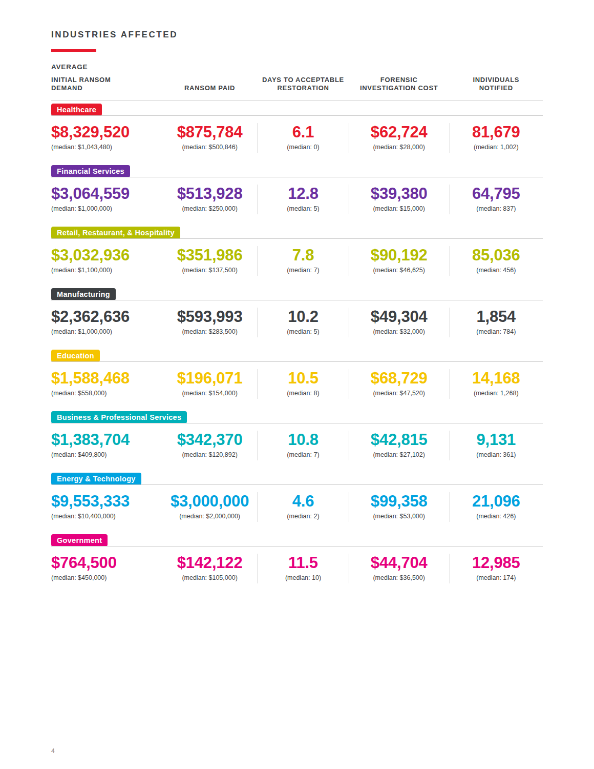Industries Affected
Average
| Initial Ransom Demand | Ransom Paid | Days to Acceptable Restoration | Forensic Investigation Cost | Individuals Notified |
| --- | --- | --- | --- | --- |
| Healthcare |
| $8,329,520 (median: $1,043,480) | $875,784 (median: $500,846) | 6.1 (median: 0) | $62,724 (median: $28,000) | 81,679 (median: 1,002) |
| Financial Services |
| $3,064,559 (median: $1,000,000) | $513,928 (median: $250,000) | 12.8 (median: 5) | $39,380 (median: $15,000) | 64,795 (median: 837) |
| Retail, Restaurant, & Hospitality |
| $3,032,936 (median: $1,100,000) | $351,986 (median: $137,500) | 7.8 (median: 7) | $90,192 (median: $46,625) | 85,036 (median: 456) |
| Manufacturing |
| $2,362,636 (median: $1,000,000) | $593,993 (median: $283,500) | 10.2 (median: 5) | $49,304 (median: $32,000) | 1,854 (median: 784) |
| Education |
| $1,588,468 (median: $558,000) | $196,071 (median: $154,000) | 10.5 (median: 8) | $68,729 (median: $47,520) | 14,168 (median: 1,268) |
| Business & Professional Services |
| $1,383,704 (median: $409,800) | $342,370 (median: $120,892) | 10.8 (median: 7) | $42,815 (median: $27,102) | 9,131 (median: 361) |
| Energy & Technology |
| $9,553,333 (median: $10,400,000) | $3,000,000 (median: $2,000,000) | 4.6 (median: 2) | $99,358 (median: $53,000) | 21,096 (median: 426) |
| Government |
| $764,500 (median: $450,000) | $142,122 (median: $105,000) | 11.5 (median: 10) | $44,704 (median: $36,500) | 12,985 (median: 174) |
4